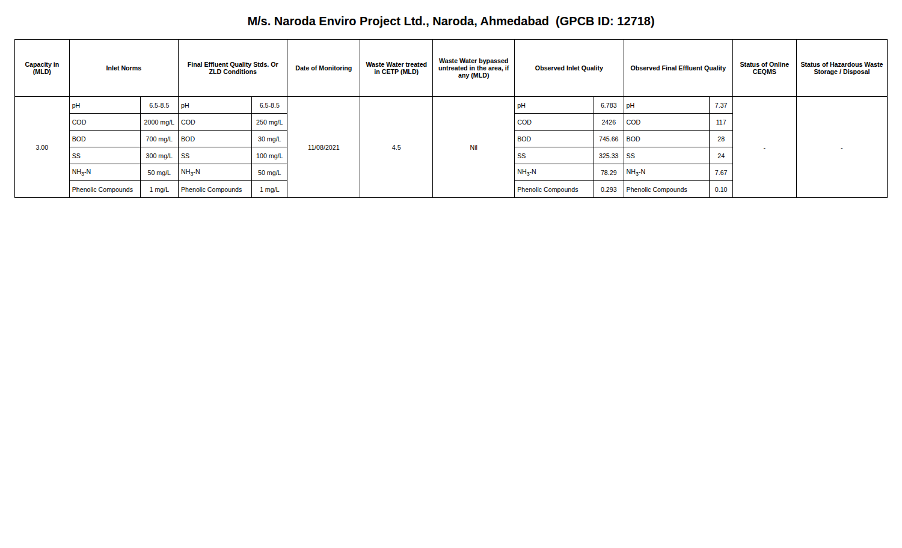M/s. Naroda Enviro Project Ltd., Naroda, Ahmedabad (GPCB ID: 12718)
| Capacity in (MLD) | Inlet Norms | Final Effluent Quality Stds. Or ZLD Conditions | Date of Monitoring | Waste Water treated in CETP (MLD) | Waste Water bypassed untreated in the area, if any (MLD) | Observed Inlet Quality | Observed Final Effluent Quality | Status of Online CEQMS | Status of Hazardous Waste Storage / Disposal |
| --- | --- | --- | --- | --- | --- | --- | --- | --- | --- |
| 3.00 | pH | 6.5-8.5 | pH | 6.5-8.5 | 11/08/2021 | 4.5 | Nil | pH | 6.783 | pH | 7.37 | - | - |
| COD | 2000 mg/L | COD | 250 mg/L | COD | 2426 | COD | 117 |
| BOD | 700 mg/L | BOD | 30 mg/L | BOD | 745.66 | BOD | 28 |
| SS | 300 mg/L | SS | 100 mg/L | SS | 325.33 | SS | 24 |
| NH 3 -N | 50 mg/L | NH 3 -N | 50 mg/L | NH 3 -N | 78.29 | NH 3 -N | 7.67 |
| Phenolic Compounds | 1 mg/L | Phenolic Compounds | 1 mg/L | Phenolic Compounds | 0.293 | Phenolic Compounds | 0.10 |